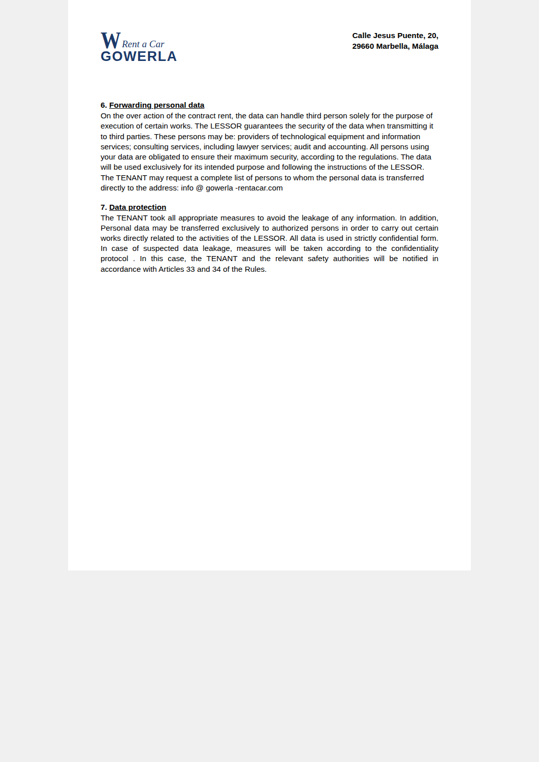W Rent a Car
GOWERLA
Calle Jesus Puente, 20,
29660 Marbella, Málaga
6. Forwarding personal data
On the over action of the contract rent, the data can handle third person solely for the purpose of execution of certain works. The LESSOR guarantees the security of the data when transmitting it to third parties. These persons may be: providers of technological equipment and information services; consulting services, including lawyer services; audit and accounting. All persons using your data are obligated to ensure their maximum security, according to the regulations. The data will be used exclusively for its intended purpose and following the instructions of the LESSOR. The TENANT may request a complete list of persons to whom the personal data is transferred directly to the address: info @ gowerla -rentacar.com
7. Data protection
The TENANT took all appropriate measures to avoid the leakage of any information. In addition, Personal data may be transferred exclusively to authorized persons in order to carry out certain works directly related to the activities of the LESSOR. All data is used in strictly confidential form. In case of suspected data leakage, measures will be taken according to the confidentiality protocol . In this case, the TENANT and the relevant safety authorities will be notified in accordance with Articles 33 and 34 of the Rules.